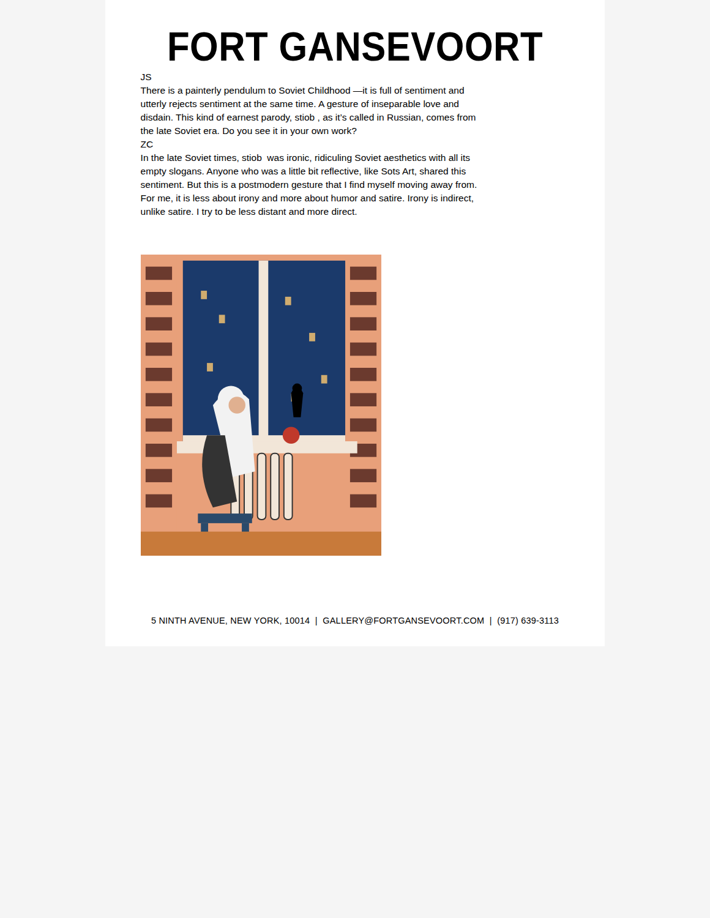Fort Gansevoort
JS
There is a painterly pendulum to Soviet Childhood —it is full of sentiment and utterly rejects sentiment at the same time. A gesture of inseparable love and disdain. This kind of earnest parody, stiob , as it’s called in Russian, comes from the late Soviet era. Do you see it in your own work?
ZC
In the late Soviet times, stiob was ironic, ridiculing Soviet aesthetics with all its empty slogans. Anyone who was a little bit reflective, like Sots Art, shared this sentiment. But this is a postmodern gesture that I find myself moving away from. For me, it is less about irony and more about humor and satire. Irony is indirect, unlike satire. I try to be less distant and more direct.
5 Ninth Avenue, New York, 10014 | gallery@fortgansevoort.com | (917) 639-3113